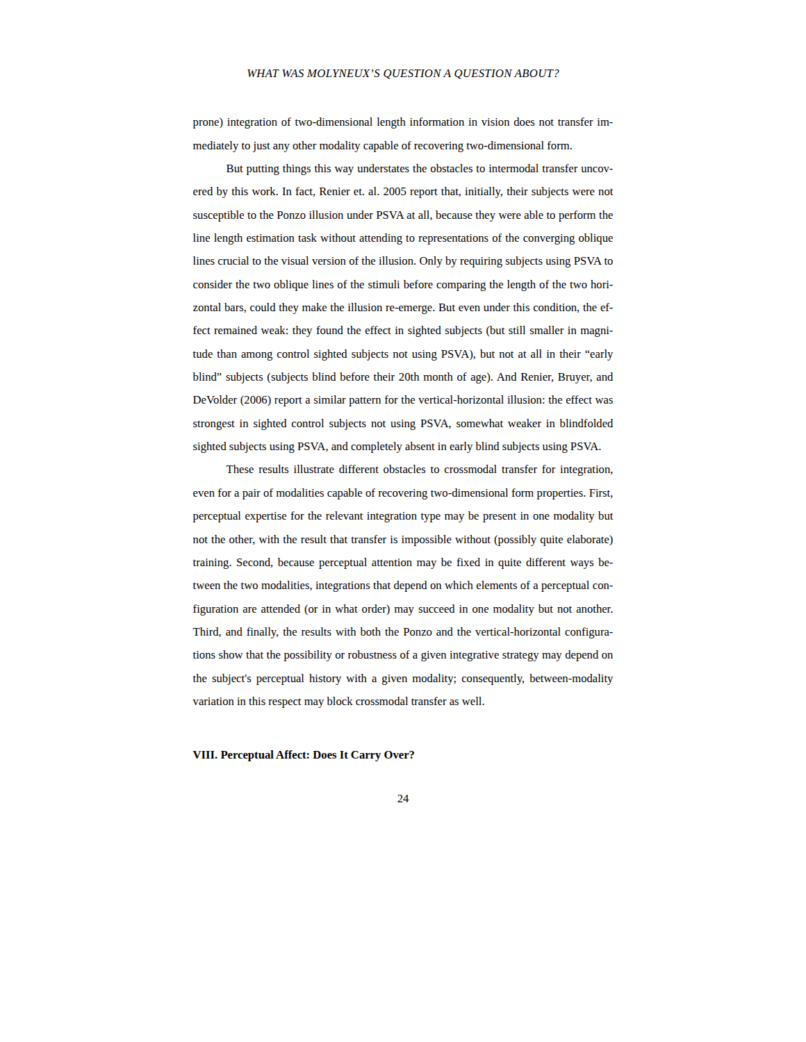WHAT WAS MOLYNEUX’S QUESTION A QUESTION ABOUT?
prone) integration of two-dimensional length information in vision does not transfer immediately to just any other modality capable of recovering two-dimensional form.
But putting things this way understates the obstacles to intermodal transfer uncovered by this work. In fact, Renier et. al. 2005 report that, initially, their subjects were not susceptible to the Ponzo illusion under PSVA at all, because they were able to perform the line length estimation task without attending to representations of the converging oblique lines crucial to the visual version of the illusion. Only by requiring subjects using PSVA to consider the two oblique lines of the stimuli before comparing the length of the two horizontal bars, could they make the illusion re-emerge. But even under this condition, the effect remained weak: they found the effect in sighted subjects (but still smaller in magnitude than among control sighted subjects not using PSVA), but not at all in their “early blind” subjects (subjects blind before their 20th month of age). And Renier, Bruyer, and DeVolder (2006) report a similar pattern for the vertical-horizontal illusion: the effect was strongest in sighted control subjects not using PSVA, somewhat weaker in blindfolded sighted subjects using PSVA, and completely absent in early blind subjects using PSVA.
These results illustrate different obstacles to crossmodal transfer for integration, even for a pair of modalities capable of recovering two-dimensional form properties. First, perceptual expertise for the relevant integration type may be present in one modality but not the other, with the result that transfer is impossible without (possibly quite elaborate) training. Second, because perceptual attention may be fixed in quite different ways between the two modalities, integrations that depend on which elements of a perceptual configuration are attended (or in what order) may succeed in one modality but not another. Third, and finally, the results with both the Ponzo and the vertical-horizontal configurations show that the possibility or robustness of a given integrative strategy may depend on the subject's perceptual history with a given modality; consequently, between-modality variation in this respect may block crossmodal transfer as well.
VIII. Perceptual Affect: Does It Carry Over?
24